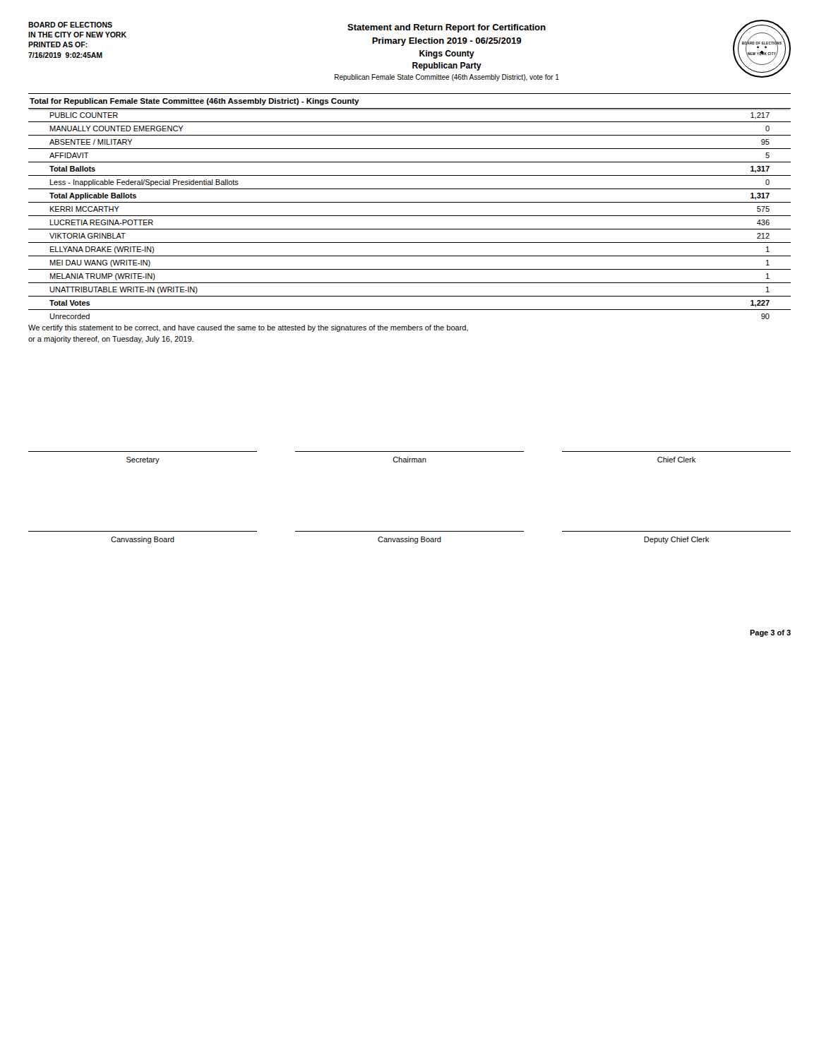BOARD OF ELECTIONS
IN THE CITY OF NEW YORK
PRINTED AS OF:
7/16/2019 9:02:45AM
Statement and Return Report for Certification
Primary Election 2019 - 06/25/2019
Kings County
Republican Party
Republican Female State Committee (46th Assembly District), vote for 1
BOARD OF ELECTIONS
NEW YORK CITY
Total for Republican Female State Committee (46th Assembly District) - Kings County
| PUBLIC COUNTER | 1,217 |
| MANUALLY COUNTED EMERGENCY | 0 |
| ABSENTEE / MILITARY | 95 |
| AFFIDAVIT | 5 |
| Total Ballots | 1,317 |
| Less - Inapplicable Federal/Special Presidential Ballots | 0 |
| Total Applicable Ballots | 1,317 |
| KERRI MCCARTHY | 575 |
| LUCRETIA REGINA-POTTER | 436 |
| VIKTORIA GRINBLAT | 212 |
| ELLYANA DRAKE (WRITE-IN) | 1 |
| MEI DAU WANG (WRITE-IN) | 1 |
| MELANIA TRUMP (WRITE-IN) | 1 |
| UNATTRIBUTABLE WRITE-IN (WRITE-IN) | 1 |
| Total Votes | 1,227 |
| Unrecorded | 90 |
We certify this statement to be correct, and have caused the same to be attested by the signatures of the members of the board,
or a majority thereof, on Tuesday, July 16, 2019.
Secretary
Chairman
Chief Clerk
Canvassing Board
Canvassing Board
Deputy Chief Clerk
Page 3 of 3